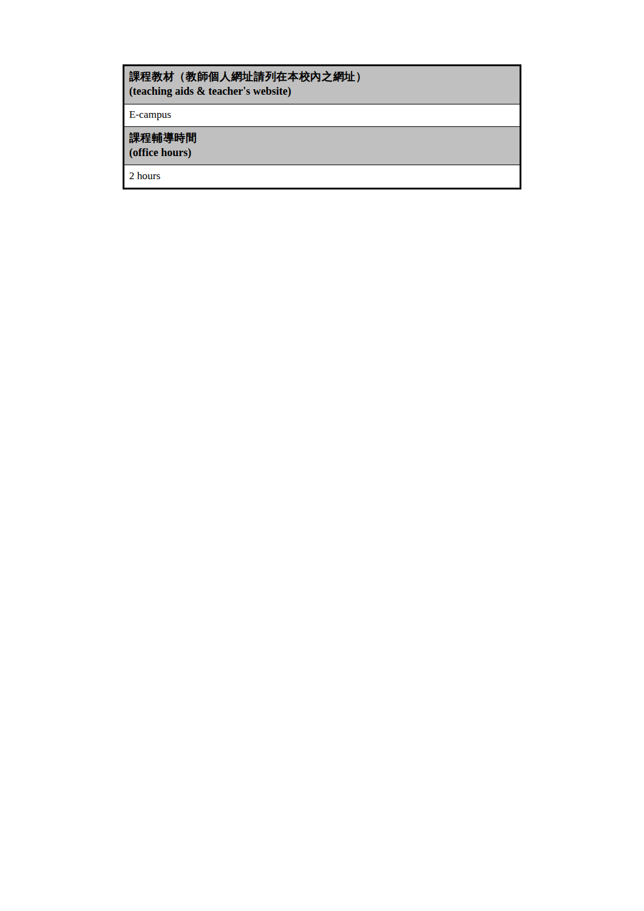| 課程教材（教師個人網址請列在本校內之網址） (teaching aids & teacher's website) |
| E-campus |
| 課程輔導時間 (office hours) |
| 2 hours |